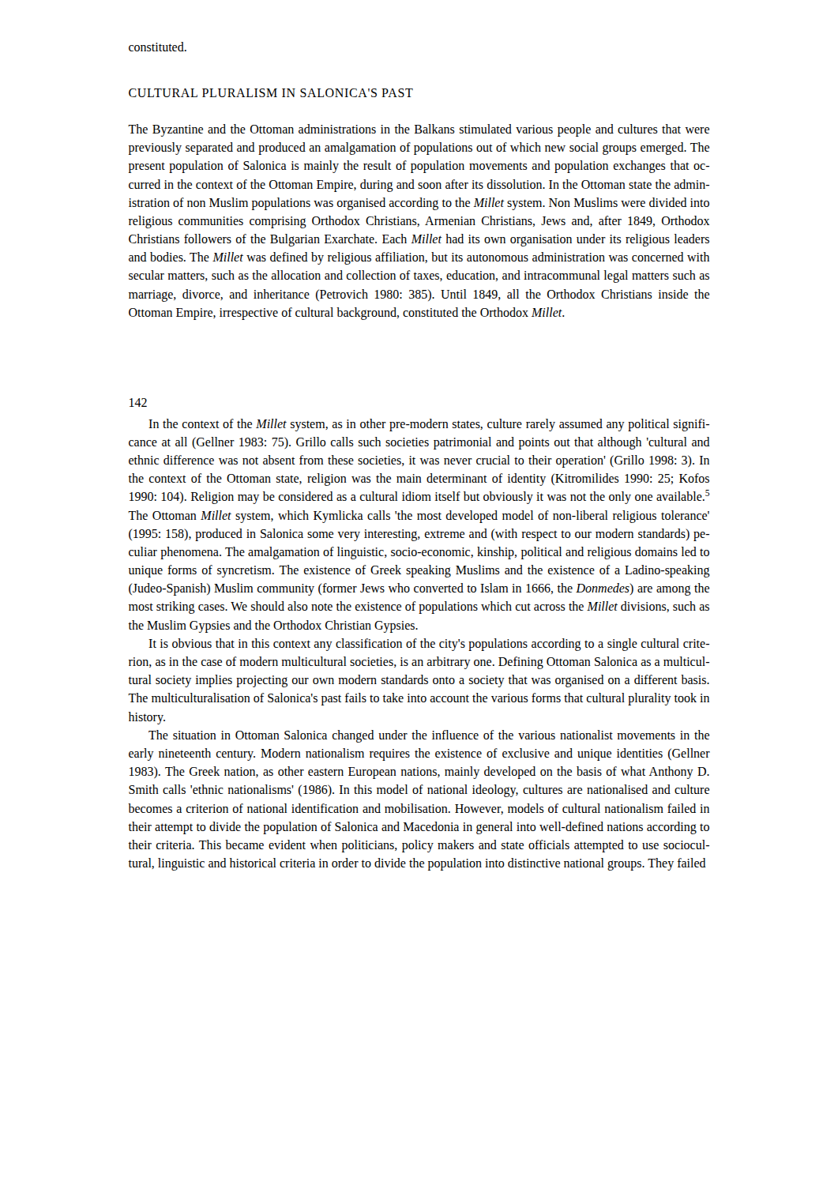constituted.
Cultural pluralism in Salonica's past
The Byzantine and the Ottoman administrations in the Balkans stimulated various people and cultures that were previously separated and produced an amalgamation of populations out of which new social groups emerged. The present population of Salonica is mainly the result of population movements and population exchanges that occurred in the context of the Ottoman Empire, during and soon after its dissolution. In the Ottoman state the administration of non Muslim populations was organised according to the Millet system. Non Muslims were divided into religious communities comprising Orthodox Christians, Armenian Christians, Jews and, after 1849, Orthodox Christians followers of the Bulgarian Exarchate. Each Millet had its own organisation under its religious leaders and bodies. The Millet was defined by religious affiliation, but its autonomous administration was concerned with secular matters, such as the allocation and collection of taxes, education, and intracommunal legal matters such as marriage, divorce, and inheritance (Petrovich 1980: 385). Until 1849, all the Orthodox Christians inside the Ottoman Empire, irrespective of cultural background, constituted the Orthodox Millet.
142
In the context of the Millet system, as in other pre-modern states, culture rarely assumed any political significance at all (Gellner 1983: 75). Grillo calls such societies patrimonial and points out that although 'cultural and ethnic difference was not absent from these societies, it was never crucial to their operation' (Grillo 1998: 3). In the context of the Ottoman state, religion was the main determinant of identity (Kitromilides 1990: 25; Kofos 1990: 104). Religion may be considered as a cultural idiom itself but obviously it was not the only one available.5 The Ottoman Millet system, which Kymlicka calls 'the most developed model of non-liberal religious tolerance' (1995: 158), produced in Salonica some very interesting, extreme and (with respect to our modern standards) peculiar phenomena. The amalgamation of linguistic, socio-economic, kinship, political and religious domains led to unique forms of syncretism. The existence of Greek speaking Muslims and the existence of a Ladino-speaking (Judeo-Spanish) Muslim community (former Jews who converted to Islam in 1666, the Donmedes) are among the most striking cases. We should also note the existence of populations which cut across the Millet divisions, such as the Muslim Gypsies and the Orthodox Christian Gypsies.
It is obvious that in this context any classification of the city's populations according to a single cultural criterion, as in the case of modern multicultural societies, is an arbitrary one. Defining Ottoman Salonica as a multicultural society implies projecting our own modern standards onto a society that was organised on a different basis. The multiculturalisation of Salonica's past fails to take into account the various forms that cultural plurality took in history.
The situation in Ottoman Salonica changed under the influence of the various nationalist movements in the early nineteenth century. Modern nationalism requires the existence of exclusive and unique identities (Gellner 1983). The Greek nation, as other eastern European nations, mainly developed on the basis of what Anthony D. Smith calls 'ethnic nationalisms' (1986). In this model of national ideology, cultures are nationalised and culture becomes a criterion of national identification and mobilisation. However, models of cultural nationalism failed in their attempt to divide the population of Salonica and Macedonia in general into well-defined nations according to their criteria. This became evident when politicians, policy makers and state officials attempted to use sociocultural, linguistic and historical criteria in order to divide the population into distinctive national groups. They failed